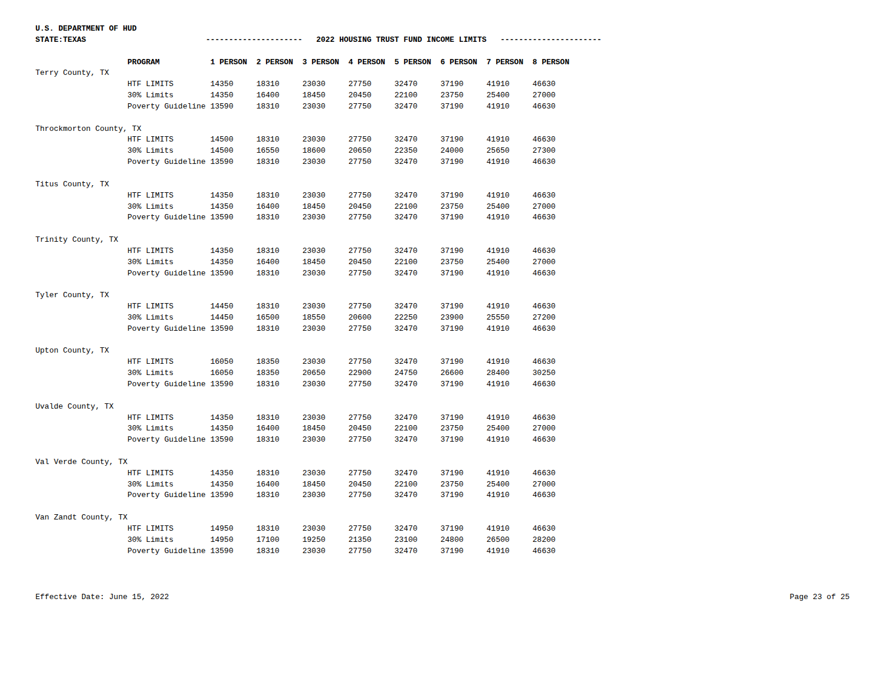U.S. DEPARTMENT OF HUD
STATE:TEXAS                          ---------------------   2022 HOUSING TRUST FUND INCOME LIMITS   ----------------------

                    PROGRAM           1 PERSON  2 PERSON  3 PERSON  4 PERSON  5 PERSON  6 PERSON  7 PERSON  8 PERSON
Terry County, TX
                    HTF LIMITS        14350     18310     23030     27750     32470     37190     41910     46630
                    30% Limits        14350     16400     18450     20450     22100     23750     25400     27000
                    Poverty Guideline 13590     18310     23030     27750     32470     37190     41910     46630

Throckmorton County, TX
                    HTF LIMITS        14500     18310     23030     27750     32470     37190     41910     46630
                    30% Limits        14500     16550     18600     20650     22350     24000     25650     27300
                    Poverty Guideline 13590     18310     23030     27750     32470     37190     41910     46630

Titus County, TX
                    HTF LIMITS        14350     18310     23030     27750     32470     37190     41910     46630
                    30% Limits        14350     16400     18450     20450     22100     23750     25400     27000
                    Poverty Guideline 13590     18310     23030     27750     32470     37190     41910     46630

Trinity County, TX
                    HTF LIMITS        14350     18310     23030     27750     32470     37190     41910     46630
                    30% Limits        14350     16400     18450     20450     22100     23750     25400     27000
                    Poverty Guideline 13590     18310     23030     27750     32470     37190     41910     46630

Tyler County, TX
                    HTF LIMITS        14450     18310     23030     27750     32470     37190     41910     46630
                    30% Limits        14450     16500     18550     20600     22250     23900     25550     27200
                    Poverty Guideline 13590     18310     23030     27750     32470     37190     41910     46630

Upton County, TX
                    HTF LIMITS        16050     18350     23030     27750     32470     37190     41910     46630
                    30% Limits        16050     18350     20650     22900     24750     26600     28400     30250
                    Poverty Guideline 13590     18310     23030     27750     32470     37190     41910     46630

Uvalde County, TX
                    HTF LIMITS        14350     18310     23030     27750     32470     37190     41910     46630
                    30% Limits        14350     16400     18450     20450     22100     23750     25400     27000
                    Poverty Guideline 13590     18310     23030     27750     32470     37190     41910     46630

Val Verde County, TX
                    HTF LIMITS        14350     18310     23030     27750     32470     37190     41910     46630
                    30% Limits        14350     16400     18450     20450     22100     23750     25400     27000
                    Poverty Guideline 13590     18310     23030     27750     32470     37190     41910     46630

Van Zandt County, TX
                    HTF LIMITS        14950     18310     23030     27750     32470     37190     41910     46630
                    30% Limits        14950     17100     19250     21350     23100     24800     26500     28200
                    Poverty Guideline 13590     18310     23030     27750     32470     37190     41910     46630
Effective Date: June 15, 2022 Page 23 of 25